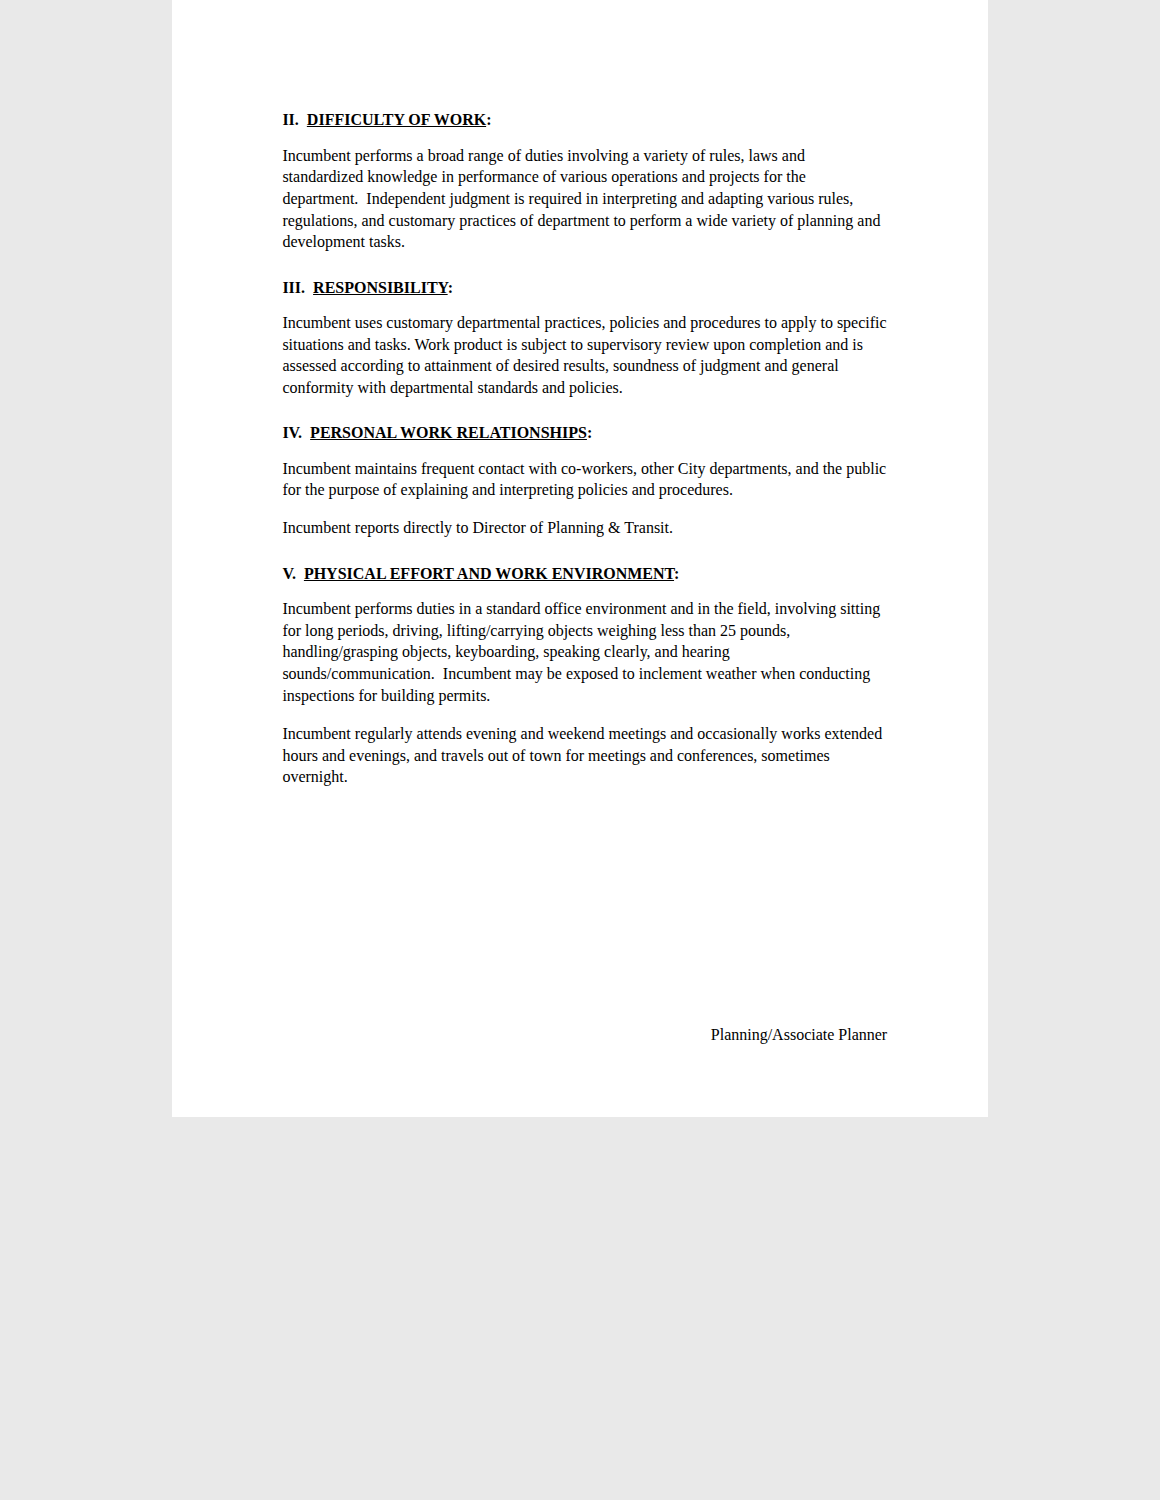II. DIFFICULTY OF WORK:
Incumbent performs a broad range of duties involving a variety of rules, laws and standardized knowledge in performance of various operations and projects for the department. Independent judgment is required in interpreting and adapting various rules, regulations, and customary practices of department to perform a wide variety of planning and development tasks.
III. RESPONSIBILITY:
Incumbent uses customary departmental practices, policies and procedures to apply to specific situations and tasks. Work product is subject to supervisory review upon completion and is assessed according to attainment of desired results, soundness of judgment and general conformity with departmental standards and policies.
IV. PERSONAL WORK RELATIONSHIPS:
Incumbent maintains frequent contact with co-workers, other City departments, and the public for the purpose of explaining and interpreting policies and procedures.
Incumbent reports directly to Director of Planning & Transit.
V. PHYSICAL EFFORT AND WORK ENVIRONMENT:
Incumbent performs duties in a standard office environment and in the field, involving sitting for long periods, driving, lifting/carrying objects weighing less than 25 pounds, handling/grasping objects, keyboarding, speaking clearly, and hearing sounds/communication. Incumbent may be exposed to inclement weather when conducting inspections for building permits.
Incumbent regularly attends evening and weekend meetings and occasionally works extended hours and evenings, and travels out of town for meetings and conferences, sometimes overnight.
Planning/Associate Planner